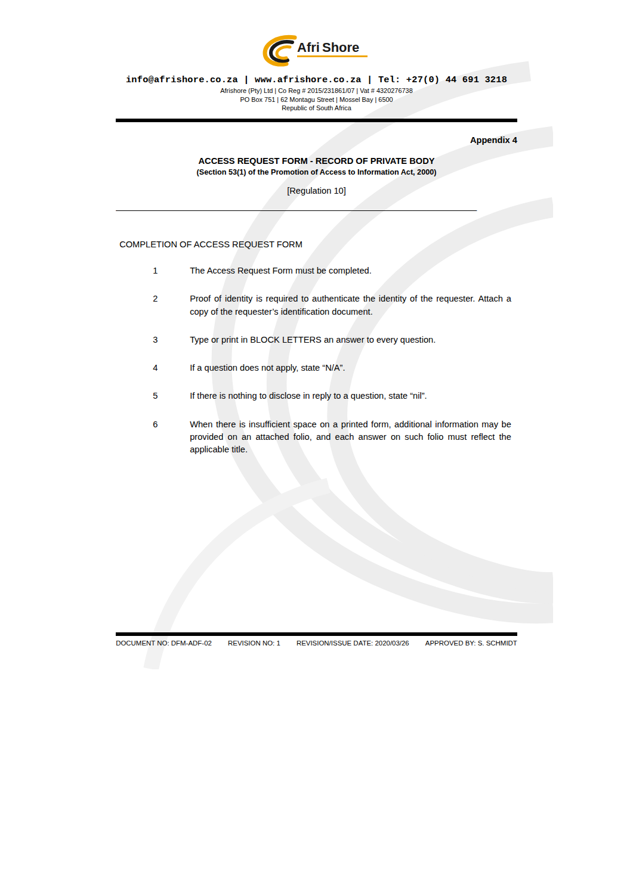Afri Shore
info@afrishore.co.za | www.afrishore.co.za | Tel: +27(0) 44 691 3218
Afrishore (Pty) Ltd | Co Reg # 2015/231861/07 | Vat # 4320276738
PO Box 751 | 62 Montagu Street | Mossel Bay | 6500
Republic of South Africa
Appendix 4
ACCESS REQUEST FORM - RECORD OF PRIVATE BODY (Section 53(1) of the Promotion of Access to Information Act, 2000)
[Regulation 10]
_______________________________________________________________________________
COMPLETION OF ACCESS REQUEST FORM
1 The Access Request Form must be completed.
2 Proof of identity is required to authenticate the identity of the requester. Attach a copy of the requester’s identification document.
3 Type or print in BLOCK LETTERS an answer to every question.
4 If a question does not apply, state “N/A”.
5 If there is nothing to disclose in reply to a question, state “nil”.
6 When there is insufficient space on a printed form, additional information may be provided on an attached folio, and each answer on such folio must reflect the applicable title.
DOCUMENT NO: DFM-ADF-02 REVISION NO: 1 REVISION/ISSUE DATE: 2020/03/26 APPROVED BY: S. SCHMIDT